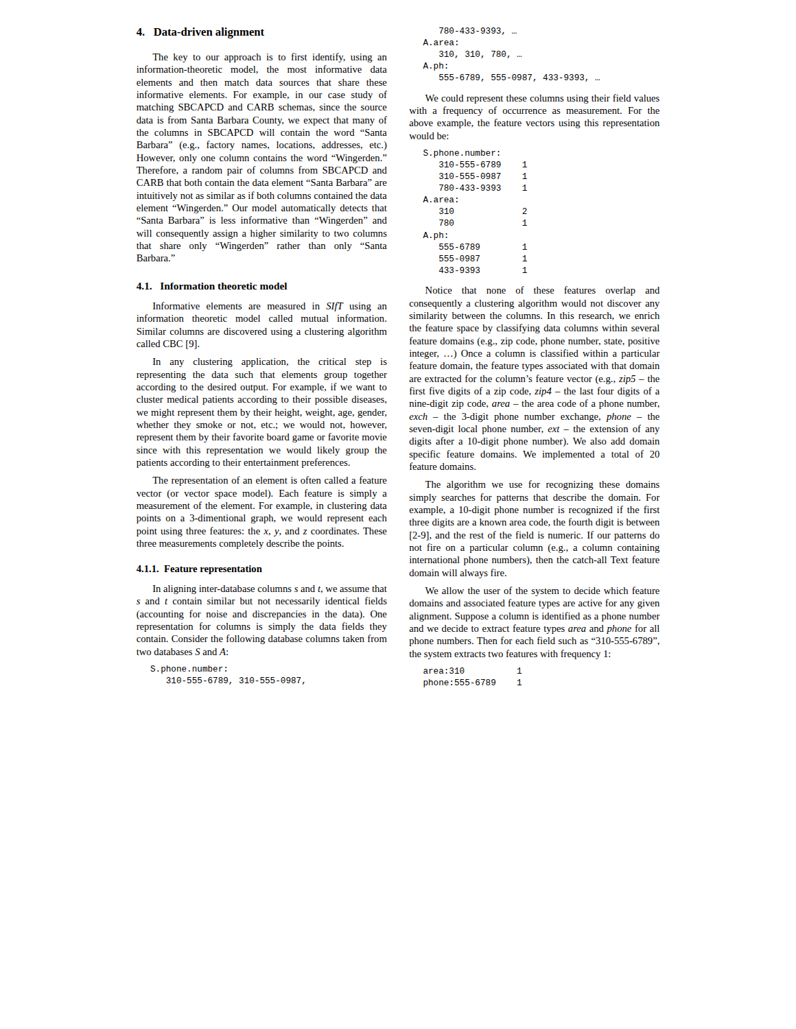4. Data-driven alignment
The key to our approach is to first identify, using an information-theoretic model, the most informative data elements and then match data sources that share these informative elements. For example, in our case study of matching SBCAPCD and CARB schemas, since the source data is from Santa Barbara County, we expect that many of the columns in SBCAPCD will contain the word “Santa Barbara” (e.g., factory names, locations, addresses, etc.) However, only one column contains the word “Wingerden.” Therefore, a random pair of columns from SBCAPCD and CARB that both contain the data element “Santa Barbara” are intuitively not as similar as if both columns contained the data element “Wingerden.” Our model automatically detects that “Santa Barbara” is less informative than “Wingerden” and will consequently assign a higher similarity to two columns that share only “Wingerden” rather than only “Santa Barbara.”
4.1. Information theoretic model
Informative elements are measured in SIfT using an information theoretic model called mutual information. Similar columns are discovered using a clustering algorithm called CBC [9].
In any clustering application, the critical step is representing the data such that elements group together according to the desired output. For example, if we want to cluster medical patients according to their possible diseases, we might represent them by their height, weight, age, gender, whether they smoke or not, etc.; we would not, however, represent them by their favorite board game or favorite movie since with this representation we would likely group the patients according to their entertainment preferences.
The representation of an element is often called a feature vector (or vector space model). Each feature is simply a measurement of the element. For example, in clustering data points on a 3-dimentional graph, we would represent each point using three features: the x, y, and z coordinates. These three measurements completely describe the points.
4.1.1. Feature representation
In aligning inter-database columns s and t, we assume that s and t contain similar but not necessarily identical fields (accounting for noise and discrepancies in the data). One representation for columns is simply the data fields they contain. Consider the following database columns taken from two databases S and A:
S.phone.number:
   310-555-6789, 310-555-0987,
   780-433-9393, …
A.area:
   310, 310, 780, …
A.ph:
   555-6789, 555-0987, 433-9393, …
We could represent these columns using their field values with a frequency of occurrence as measurement. For the above example, the feature vectors using this representation would be:
S.phone.number:
   310-555-6789    1
   310-555-0987    1
   780-433-9393    1
A.area:
   310             2
   780             1
A.ph:
   555-6789        1
   555-0987        1
   433-9393        1
Notice that none of these features overlap and consequently a clustering algorithm would not discover any similarity between the columns. In this research, we enrich the feature space by classifying data columns within several feature domains (e.g., zip code, phone number, state, positive integer, …) Once a column is classified within a particular feature domain, the feature types associated with that domain are extracted for the column’s feature vector (e.g., zip5 – the first five digits of a zip code, zip4 – the last four digits of a nine-digit zip code, area – the area code of a phone number, exch – the 3-digit phone number exchange, phone – the seven-digit local phone number, ext – the extension of any digits after a 10-digit phone number). We also add domain specific feature domains. We implemented a total of 20 feature domains.
The algorithm we use for recognizing these domains simply searches for patterns that describe the domain. For example, a 10-digit phone number is recognized if the first three digits are a known area code, the fourth digit is between [2-9], and the rest of the field is numeric. If our patterns do not fire on a particular column (e.g., a column containing international phone numbers), then the catch-all Text feature domain will always fire.
We allow the user of the system to decide which feature domains and associated feature types are active for any given alignment. Suppose a column is identified as a phone number and we decide to extract feature types area and phone for all phone numbers. Then for each field such as “310-555-6789”, the system extracts two features with frequency 1:
area:310          1
phone:555-6789    1